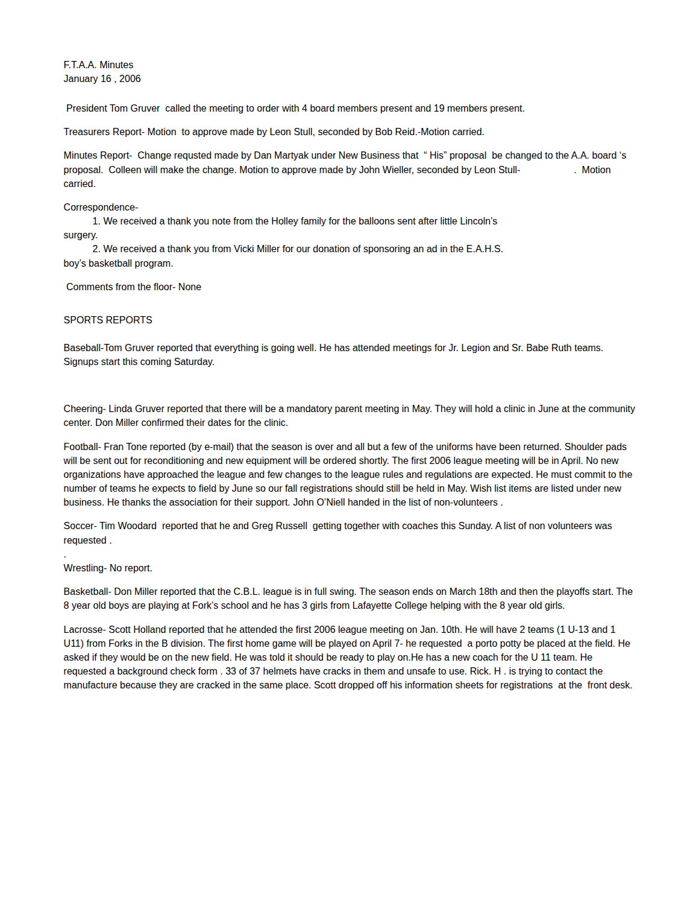F.T.A.A. Minutes
January 16 , 2006
President Tom Gruver called the meeting to order with 4 board members present and 19 members present.
Treasurers Report- Motion to approve made by Leon Stull, seconded by Bob Reid.-Motion carried.
Minutes Report- Change requsted made by Dan Martyak under New Business that “ His” proposal be changed to the A.A. board ‘s proposal. Colleen will make the change. Motion to approve made by John Wieller, seconded by Leon Stull- . Motion carried.
Correspondence-
1. We received a thank you note from the Holley family for the balloons sent after little Lincoln’s
surgery.
2. We received a thank you from Vicki Miller for our donation of sponsoring an ad in the E.A.H.S.
boy’s basketball program.
Comments from the floor- None
SPORTS REPORTS
Baseball-Tom Gruver reported that everything is going well. He has attended meetings for Jr. Legion and Sr. Babe Ruth teams. Signups start this coming Saturday.
Cheering- Linda Gruver reported that there will be a mandatory parent meeting in May. They will hold a clinic in June at the community center. Don Miller confirmed their dates for the clinic.
Football- Fran Tone reported (by e-mail) that the season is over and all but a few of the uniforms have been returned. Shoulder pads will be sent out for reconditioning and new equipment will be ordered shortly. The first 2006 league meeting will be in April. No new organizations have approached the league and few changes to the league rules and regulations are expected. He must commit to the number of teams he expects to field by June so our fall registrations should still be held in May. Wish list items are listed under new business. He thanks the association for their support. John O’Niell handed in the list of non-volunteers .
Soccer- Tim Woodard reported that he and Greg Russell getting together with coaches this Sunday. A list of non volunteers was requested .
.
Wrestling- No report.
Basketball- Don Miller reported that the C.B.L. league is in full swing. The season ends on March 18th and then the playoffs start. The 8 year old boys are playing at Fork’s school and he has 3 girls from Lafayette College helping with the 8 year old girls.
Lacrosse- Scott Holland reported that he attended the first 2006 league meeting on Jan. 10th. He will have 2 teams (1 U-13 and 1 U11) from Forks in the B division. The first home game will be played on April 7- he requested a porto potty be placed at the field. He asked if they would be on the new field. He was told it should be ready to play on.He has a new coach for the U 11 team. He requested a background check form . 33 of 37 helmets have cracks in them and unsafe to use. Rick. H . is trying to contact the manufacture because they are cracked in the same place. Scott dropped off his information sheets for registrations at the front desk.